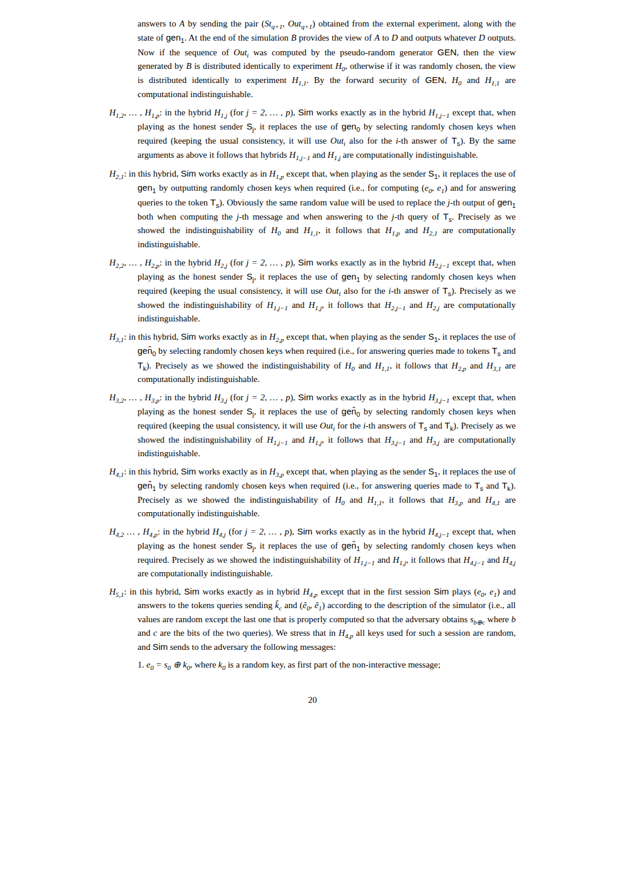answers to A by sending the pair (Stq+1, Outq+1) obtained from the external experiment, along with the state of gen1. At the end of the simulation B provides the view of A to D and outputs whatever D outputs. Now if the sequence of Outi was computed by the pseudo-random generator GEN, then the view generated by B is distributed identically to experiment H0, otherwise if it was randomly chosen, the view is distributed identically to experiment H1,1. By the forward security of GEN, H0 and H1,1 are computational indistinguishable.
H1,2, … , H1,p: in the hybrid H1,j (for j = 2, … , p), Sim works exactly as in the hybrid H1,j−1 except that, when playing as the honest sender Sj, it replaces the use of gen0 by selecting randomly chosen keys when required (keeping the usual consistency, it will use Outi also for the i-th answer of Ts). By the same arguments as above it follows that hybrids H1,j−1 and H1,j are computationally indistinguishable.
H2,1: in this hybrid, Sim works exactly as in H1,p except that, when playing as the sender S1, it replaces the use of gen1 by outputting randomly chosen keys when required (i.e., for computing (e0, e1) and for answering queries to the token Ts). Obviously the same random value will be used to replace the j-th output of gen1 both when computing the j-th message and when answering to the j-th query of Ts. Precisely as we showed the indistinguishability of H0 and H1,1, it follows that H1,p and H2,1 are computationally indistinguishable.
H2,2, … , H2,p: in the hybrid H2,j (for j = 2, … , p), Sim works exactly as in the hybrid H2,j−1 except that, when playing as the honest sender Sj, it replaces the use of gen1 by selecting randomly chosen keys when required (keeping the usual consistency, it will use Outi also for the i-th answer of Ts). Precisely as we showed the indistinguishability of H1,j−1 and H1,j, it follows that H2,j−1 and H2,j are computationally indistinguishable.
H3,1: in this hybrid, Sim works exactly as in H2,p except that, when playing as the sender S1, it replaces the use of gen̂0 by selecting randomly chosen keys when required (i.e., for answering queries made to tokens Ts and Tk). Precisely as we showed the indistinguishability of H0 and H1,1, it follows that H2,p and H3,1 are computationally indistinguishable.
H3,2, … , H3,p: in the hybrid H3,j (for j = 2, … , p), Sim works exactly as in the hybrid H3,j−1 except that, when playing as the honest sender Sj, it replaces the use of gen̂0 by selecting randomly chosen keys when required (keeping the usual consistency, it will use Outi for the i-th answers of Ts and Tk). Precisely as we showed the indistinguishability of H1,j−1 and H1,j, it follows that H3,j−1 and H3,j are computationally indistinguishable.
H4,1: in this hybrid, Sim works exactly as in H3,p except that, when playing as the sender S1, it replaces the use of gen̂1 by selecting randomly chosen keys when required (i.e., for answering queries made to Ts and Tk). Precisely as we showed the indistinguishability of H0 and H1,1, it follows that H3,p and H4,1 are computationally indistinguishable.
H4,2 … , H4,p: in the hybrid H4,j (for j = 2, … , p), Sim works exactly as in the hybrid H4,j−1 except that, when playing as the honest sender Sj, it replaces the use of gen̂1 by selecting randomly chosen keys when required. Precisely as we showed the indistinguishability of H1,j−1 and H1,j, it follows that H4,j−1 and H4,j are computationally indistinguishable.
H5,1: in this hybrid, Sim works exactly as in hybrid H4,p except that in the first session Sim plays (e0, e1) and answers to the tokens queries sending k̂c and (ê0, ê1) according to the description of the simulator (i.e., all values are random except the last one that is properly computed so that the adversary obtains sb⊕c where b and c are the bits of the two queries). We stress that in H4,p all keys used for such a session are random, and Sim sends to the adversary the following messages:
1. e0 = s0 ⊕ k0, where k0 is a random key, as first part of the non-interactive message;
20